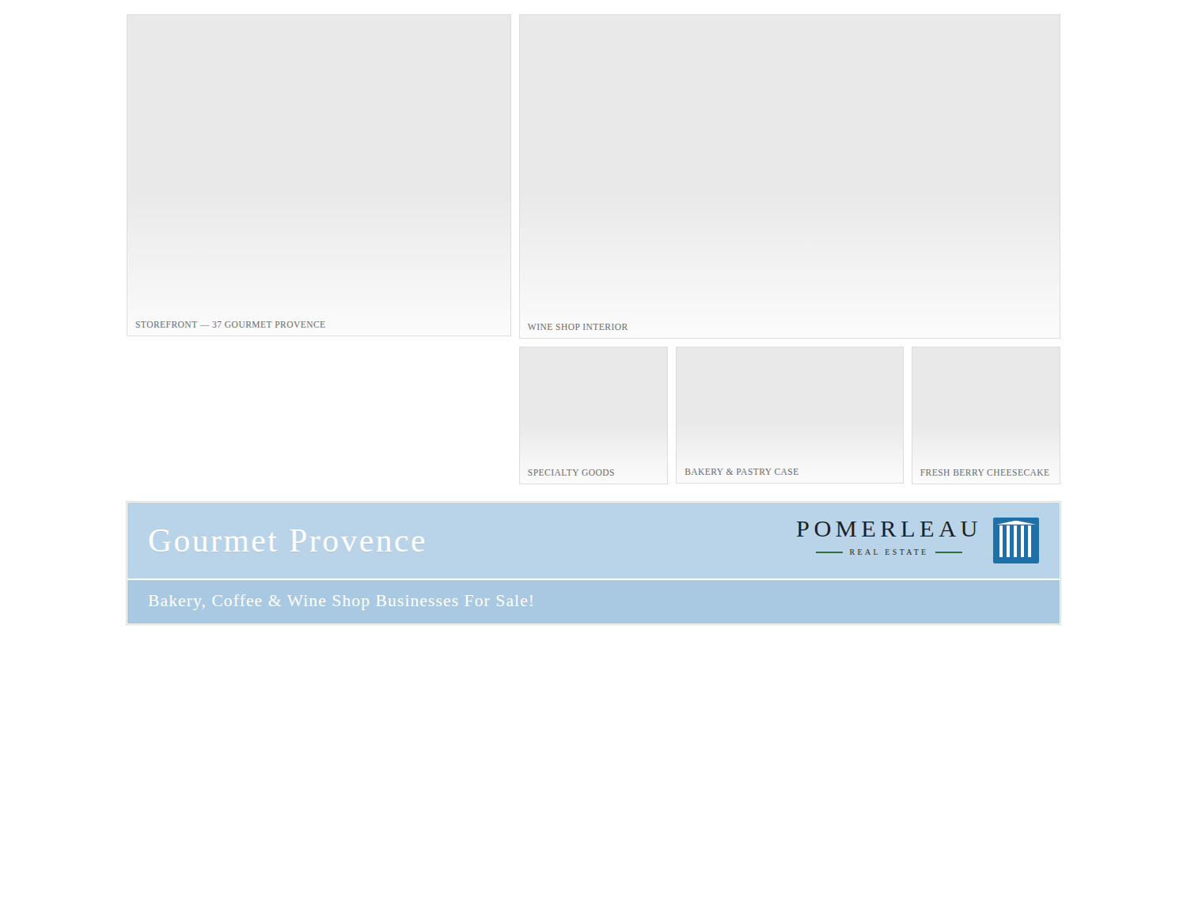Storefront — 37 Gourmet Provence
Wine shop interior
Specialty goods
Bakery & pastry case
Fresh berry cheesecake
Gourmet Provence
POMERLEAU
Real Estate
Bakery, Coffee & Wine Shop Businesses For Sale!